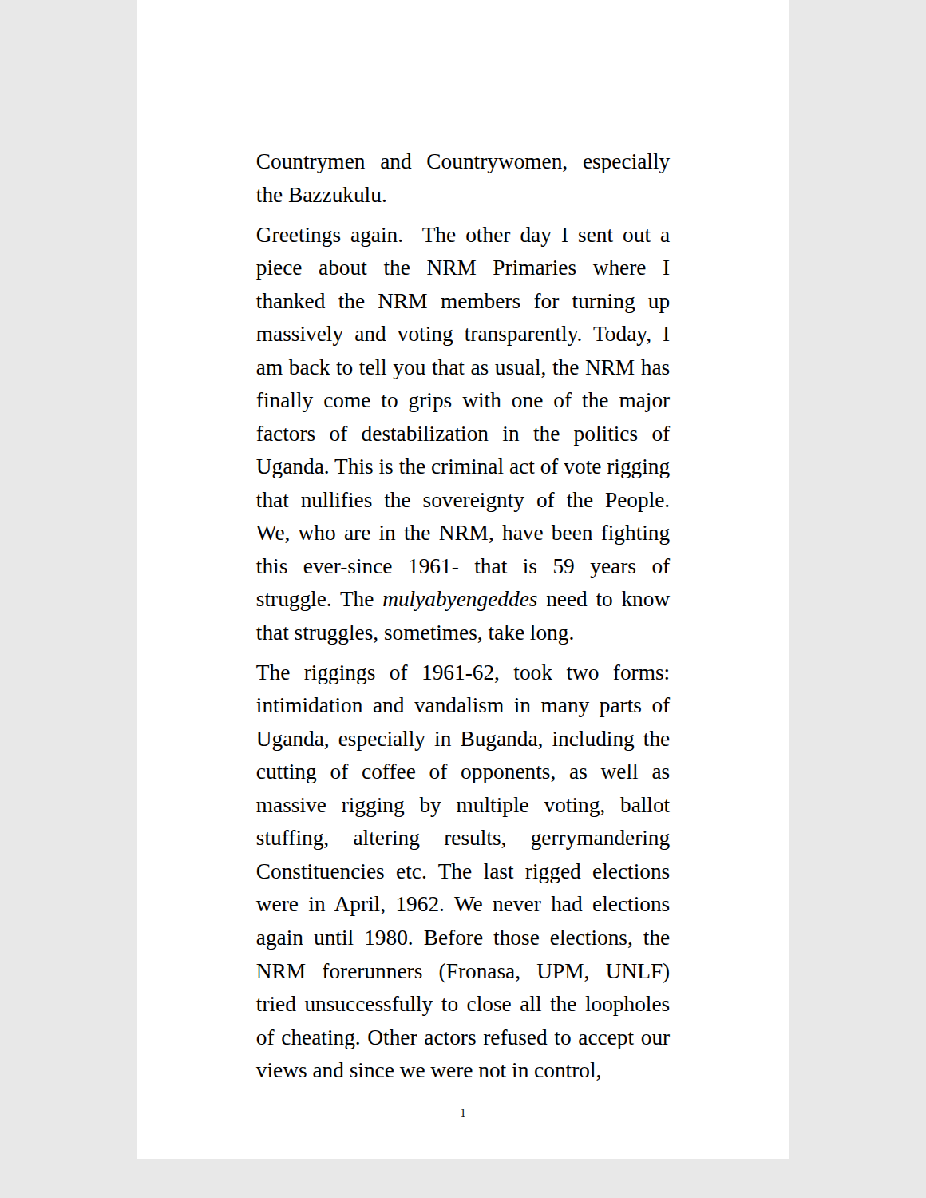Countrymen and Countrywomen, especially the Bazzukulu.
Greetings again. The other day I sent out a piece about the NRM Primaries where I thanked the NRM members for turning up massively and voting transparently. Today, I am back to tell you that as usual, the NRM has finally come to grips with one of the major factors of destabilization in the politics of Uganda. This is the criminal act of vote rigging that nullifies the sovereignty of the People. We, who are in the NRM, have been fighting this ever-since 1961- that is 59 years of struggle. The mulyabyengeddes need to know that struggles, sometimes, take long.
The riggings of 1961-62, took two forms: intimidation and vandalism in many parts of Uganda, especially in Buganda, including the cutting of coffee of opponents, as well as massive rigging by multiple voting, ballot stuffing, altering results, gerrymandering Constituencies etc. The last rigged elections were in April, 1962. We never had elections again until 1980. Before those elections, the NRM forerunners (Fronasa, UPM, UNLF) tried unsuccessfully to close all the loopholes of cheating. Other actors refused to accept our views and since we were not in control,
1